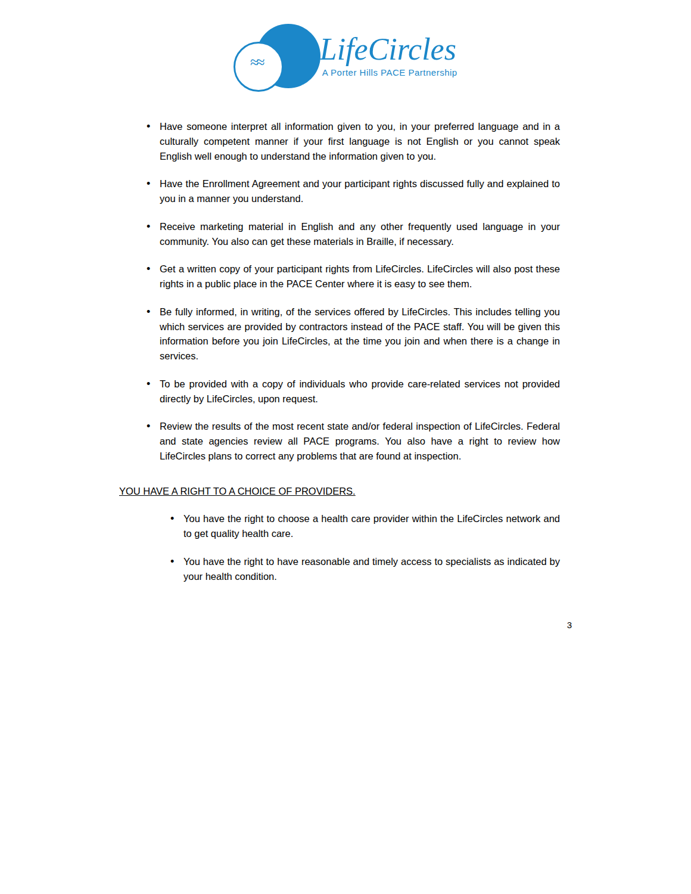≈≈
LifeCircles
A Porter Hills PACE Partnership
Have someone interpret all information given to you, in your preferred language and in a culturally competent manner if your first language is not English or you cannot speak English well enough to understand the information given to you.
Have the Enrollment Agreement and your participant rights discussed fully and explained to you in a manner you understand.
Receive marketing material in English and any other frequently used language in your community. You also can get these materials in Braille, if necessary.
Get a written copy of your participant rights from LifeCircles. LifeCircles will also post these rights in a public place in the PACE Center where it is easy to see them.
Be fully informed, in writing, of the services offered by LifeCircles. This includes telling you which services are provided by contractors instead of the PACE staff. You will be given this information before you join LifeCircles, at the time you join and when there is a change in services.
To be provided with a copy of individuals who provide care-related services not provided directly by LifeCircles, upon request.
Review the results of the most recent state and/or federal inspection of LifeCircles. Federal and state agencies review all PACE programs. You also have a right to review how LifeCircles plans to correct any problems that are found at inspection.
YOU HAVE A RIGHT TO A CHOICE OF PROVIDERS.
You have the right to choose a health care provider within the LifeCircles network and to get quality health care.
You have the right to have reasonable and timely access to specialists as indicated by your health condition.
3